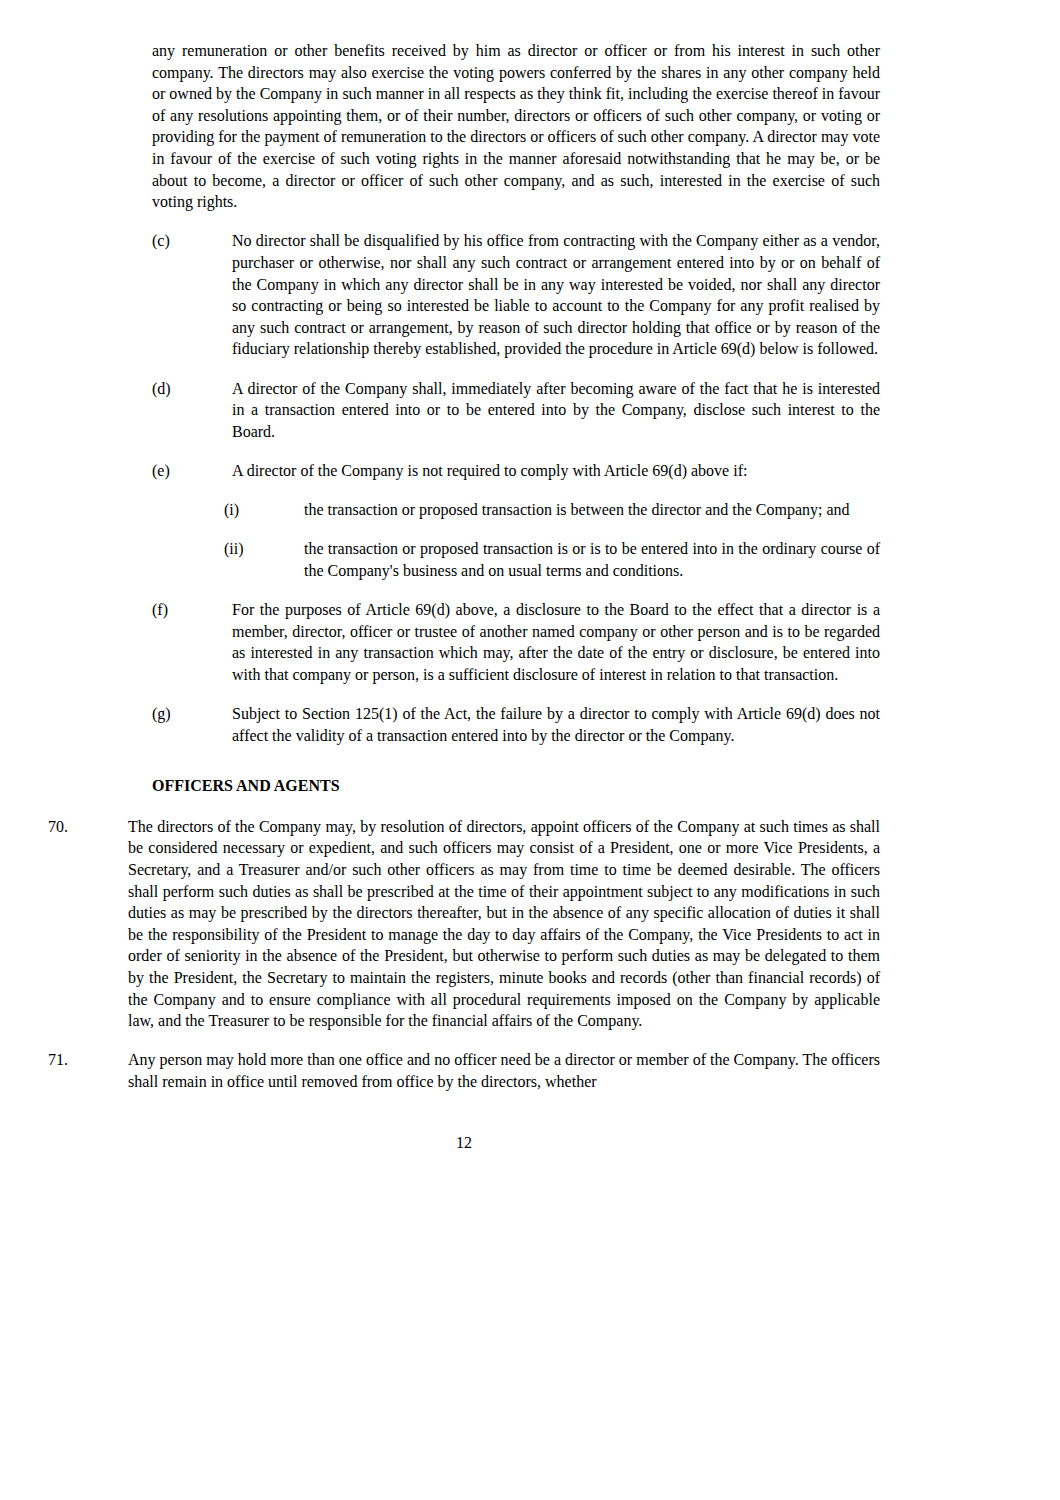any remuneration or other benefits received by him as director or officer or from his interest in such other company. The directors may also exercise the voting powers conferred by the shares in any other company held or owned by the Company in such manner in all respects as they think fit, including the exercise thereof in favour of any resolutions appointing them, or of their number, directors or officers of such other company, or voting or providing for the payment of remuneration to the directors or officers of such other company. A director may vote in favour of the exercise of such voting rights in the manner aforesaid notwithstanding that he may be, or be about to become, a director or officer of such other company, and as such, interested in the exercise of such voting rights.
(c)
No director shall be disqualified by his office from contracting with the Company either as a vendor, purchaser or otherwise, nor shall any such contract or arrangement entered into by or on behalf of the Company in which any director shall be in any way interested be voided, nor shall any director so contracting or being so interested be liable to account to the Company for any profit realised by any such contract or arrangement, by reason of such director holding that office or by reason of the fiduciary relationship thereby established, provided the procedure in Article 69(d) below is followed.
(d)
A director of the Company shall, immediately after becoming aware of the fact that he is interested in a transaction entered into or to be entered into by the Company, disclose such interest to the Board.
(e)
A director of the Company is not required to comply with Article 69(d) above if:
(i)
the transaction or proposed transaction is between the director and the Company; and
(ii)
the transaction or proposed transaction is or is to be entered into in the ordinary course of the Company's business and on usual terms and conditions.
(f)
For the purposes of Article 69(d) above, a disclosure to the Board to the effect that a director is a member, director, officer or trustee of another named company or other person and is to be regarded as interested in any transaction which may, after the date of the entry or disclosure, be entered into with that company or person, is a sufficient disclosure of interest in relation to that transaction.
(g)
Subject to Section 125(1) of the Act, the failure by a director to comply with Article 69(d) does not affect the validity of a transaction entered into by the director or the Company.
Officers and Agents
70.
The directors of the Company may, by resolution of directors, appoint officers of the Company at such times as shall be considered necessary or expedient, and such officers may consist of a President, one or more Vice Presidents, a Secretary, and a Treasurer and/or such other officers as may from time to time be deemed desirable. The officers shall perform such duties as shall be prescribed at the time of their appointment subject to any modifications in such duties as may be prescribed by the directors thereafter, but in the absence of any specific allocation of duties it shall be the responsibility of the President to manage the day to day affairs of the Company, the Vice Presidents to act in order of seniority in the absence of the President, but otherwise to perform such duties as may be delegated to them by the President, the Secretary to maintain the registers, minute books and records (other than financial records) of the Company and to ensure compliance with all procedural requirements imposed on the Company by applicable law, and the Treasurer to be responsible for the financial affairs of the Company.
71.
Any person may hold more than one office and no officer need be a director or member of the Company. The officers shall remain in office until removed from office by the directors, whether
12